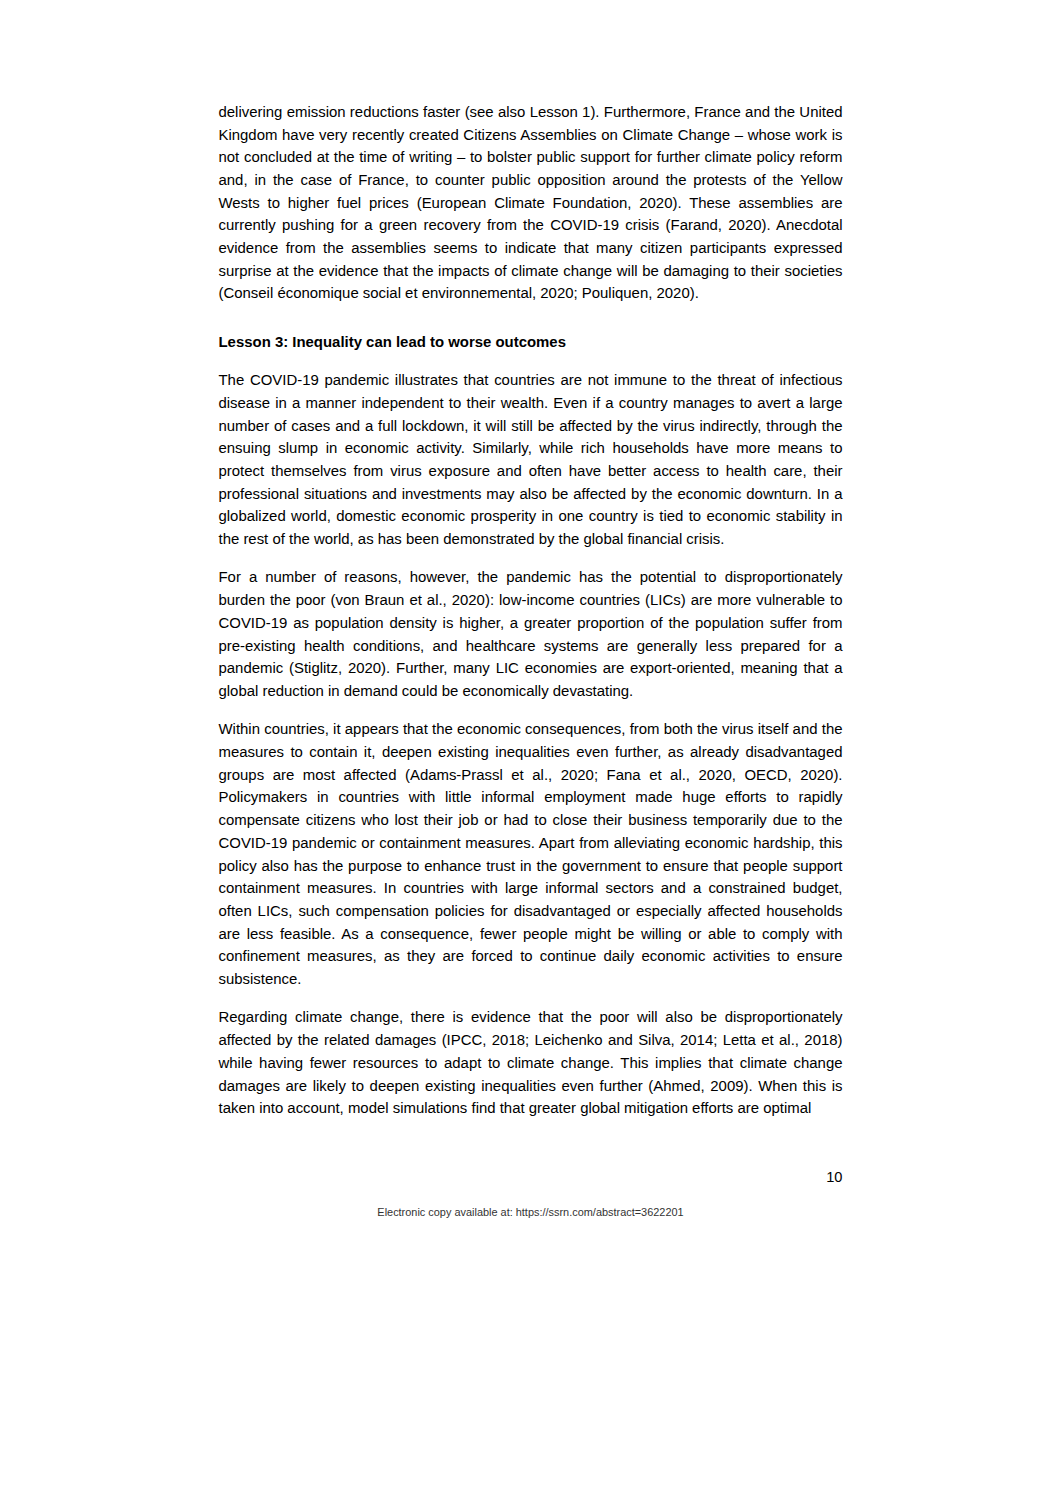delivering emission reductions faster (see also Lesson 1). Furthermore, France and the United Kingdom have very recently created Citizens Assemblies on Climate Change – whose work is not concluded at the time of writing – to bolster public support for further climate policy reform and, in the case of France, to counter public opposition around the protests of the Yellow Wests to higher fuel prices (European Climate Foundation, 2020). These assemblies are currently pushing for a green recovery from the COVID-19 crisis (Farand, 2020). Anecdotal evidence from the assemblies seems to indicate that many citizen participants expressed surprise at the evidence that the impacts of climate change will be damaging to their societies (Conseil économique social et environnemental, 2020; Pouliquen, 2020).
Lesson 3: Inequality can lead to worse outcomes
The COVID-19 pandemic illustrates that countries are not immune to the threat of infectious disease in a manner independent to their wealth. Even if a country manages to avert a large number of cases and a full lockdown, it will still be affected by the virus indirectly, through the ensuing slump in economic activity. Similarly, while rich households have more means to protect themselves from virus exposure and often have better access to health care, their professional situations and investments may also be affected by the economic downturn. In a globalized world, domestic economic prosperity in one country is tied to economic stability in the rest of the world, as has been demonstrated by the global financial crisis.
For a number of reasons, however, the pandemic has the potential to disproportionately burden the poor (von Braun et al., 2020): low-income countries (LICs) are more vulnerable to COVID-19 as population density is higher, a greater proportion of the population suffer from pre-existing health conditions, and healthcare systems are generally less prepared for a pandemic (Stiglitz, 2020). Further, many LIC economies are export-oriented, meaning that a global reduction in demand could be economically devastating.
Within countries, it appears that the economic consequences, from both the virus itself and the measures to contain it, deepen existing inequalities even further, as already disadvantaged groups are most affected (Adams-Prassl et al., 2020; Fana et al., 2020, OECD, 2020). Policymakers in countries with little informal employment made huge efforts to rapidly compensate citizens who lost their job or had to close their business temporarily due to the COVID-19 pandemic or containment measures. Apart from alleviating economic hardship, this policy also has the purpose to enhance trust in the government to ensure that people support containment measures. In countries with large informal sectors and a constrained budget, often LICs, such compensation policies for disadvantaged or especially affected households are less feasible. As a consequence, fewer people might be willing or able to comply with confinement measures, as they are forced to continue daily economic activities to ensure subsistence.
Regarding climate change, there is evidence that the poor will also be disproportionately affected by the related damages (IPCC, 2018; Leichenko and Silva, 2014; Letta et al., 2018) while having fewer resources to adapt to climate change. This implies that climate change damages are likely to deepen existing inequalities even further (Ahmed, 2009). When this is taken into account, model simulations find that greater global mitigation efforts are optimal
10
Electronic copy available at: https://ssrn.com/abstract=3622201